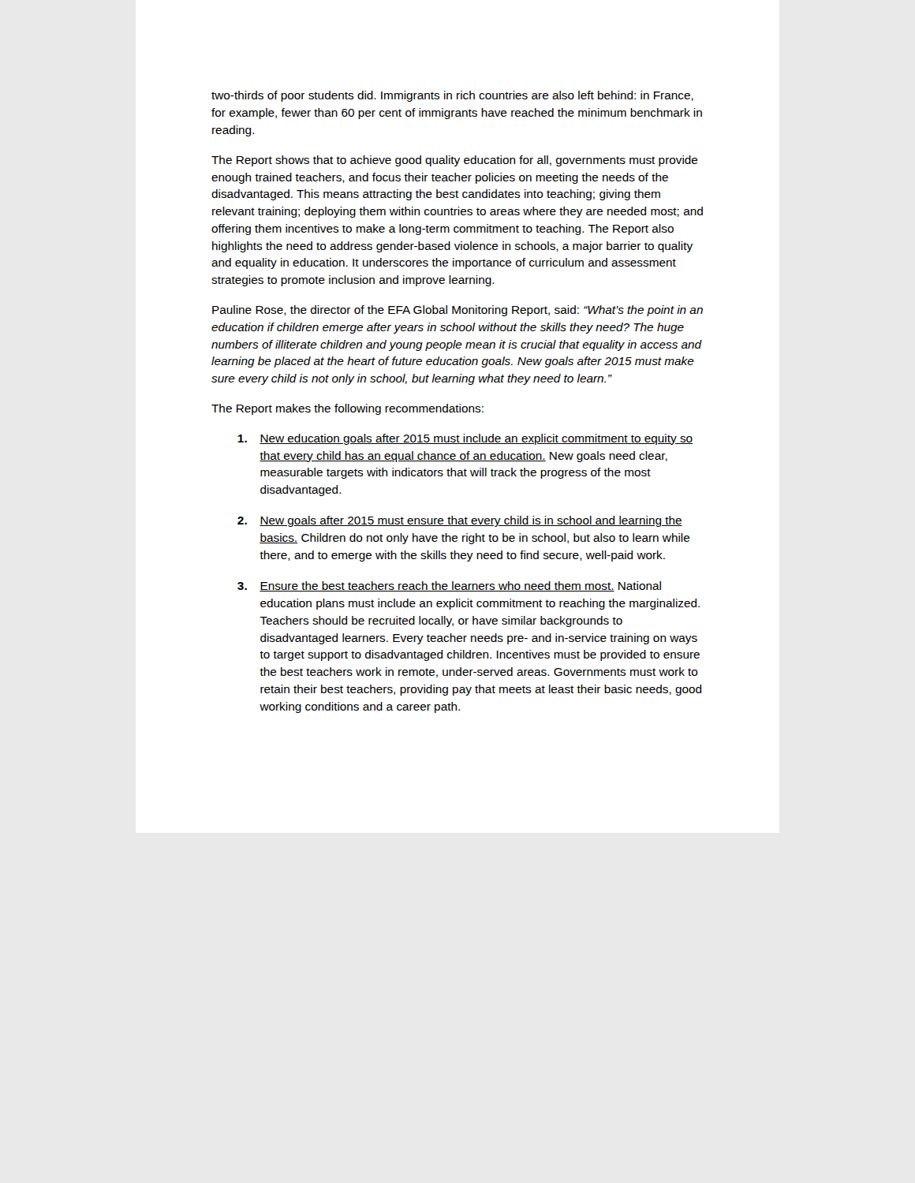two-thirds of poor students did. Immigrants in rich countries are also left behind: in France, for example, fewer than 60 per cent of immigrants have reached the minimum benchmark in reading.
The Report shows that to achieve good quality education for all, governments must provide enough trained teachers, and focus their teacher policies on meeting the needs of the disadvantaged. This means attracting the best candidates into teaching; giving them relevant training; deploying them within countries to areas where they are needed most; and offering them incentives to make a long-term commitment to teaching. The Report also highlights the need to address gender-based violence in schools, a major barrier to quality and equality in education. It underscores the importance of curriculum and assessment strategies to promote inclusion and improve learning.
Pauline Rose, the director of the EFA Global Monitoring Report, said: “What’s the point in an education if children emerge after years in school without the skills they need? The huge numbers of illiterate children and young people mean it is crucial that equality in access and learning be placed at the heart of future education goals. New goals after 2015 must make sure every child is not only in school, but learning what they need to learn.”
The Report makes the following recommendations:
New education goals after 2015 must include an explicit commitment to equity so that every child has an equal chance of an education. New goals need clear, measurable targets with indicators that will track the progress of the most disadvantaged.
New goals after 2015 must ensure that every child is in school and learning the basics. Children do not only have the right to be in school, but also to learn while there, and to emerge with the skills they need to find secure, well-paid work.
Ensure the best teachers reach the learners who need them most. National education plans must include an explicit commitment to reaching the marginalized. Teachers should be recruited locally, or have similar backgrounds to disadvantaged learners. Every teacher needs pre- and in-service training on ways to target support to disadvantaged children. Incentives must be provided to ensure the best teachers work in remote, under-served areas. Governments must work to retain their best teachers, providing pay that meets at least their basic needs, good working conditions and a career path.